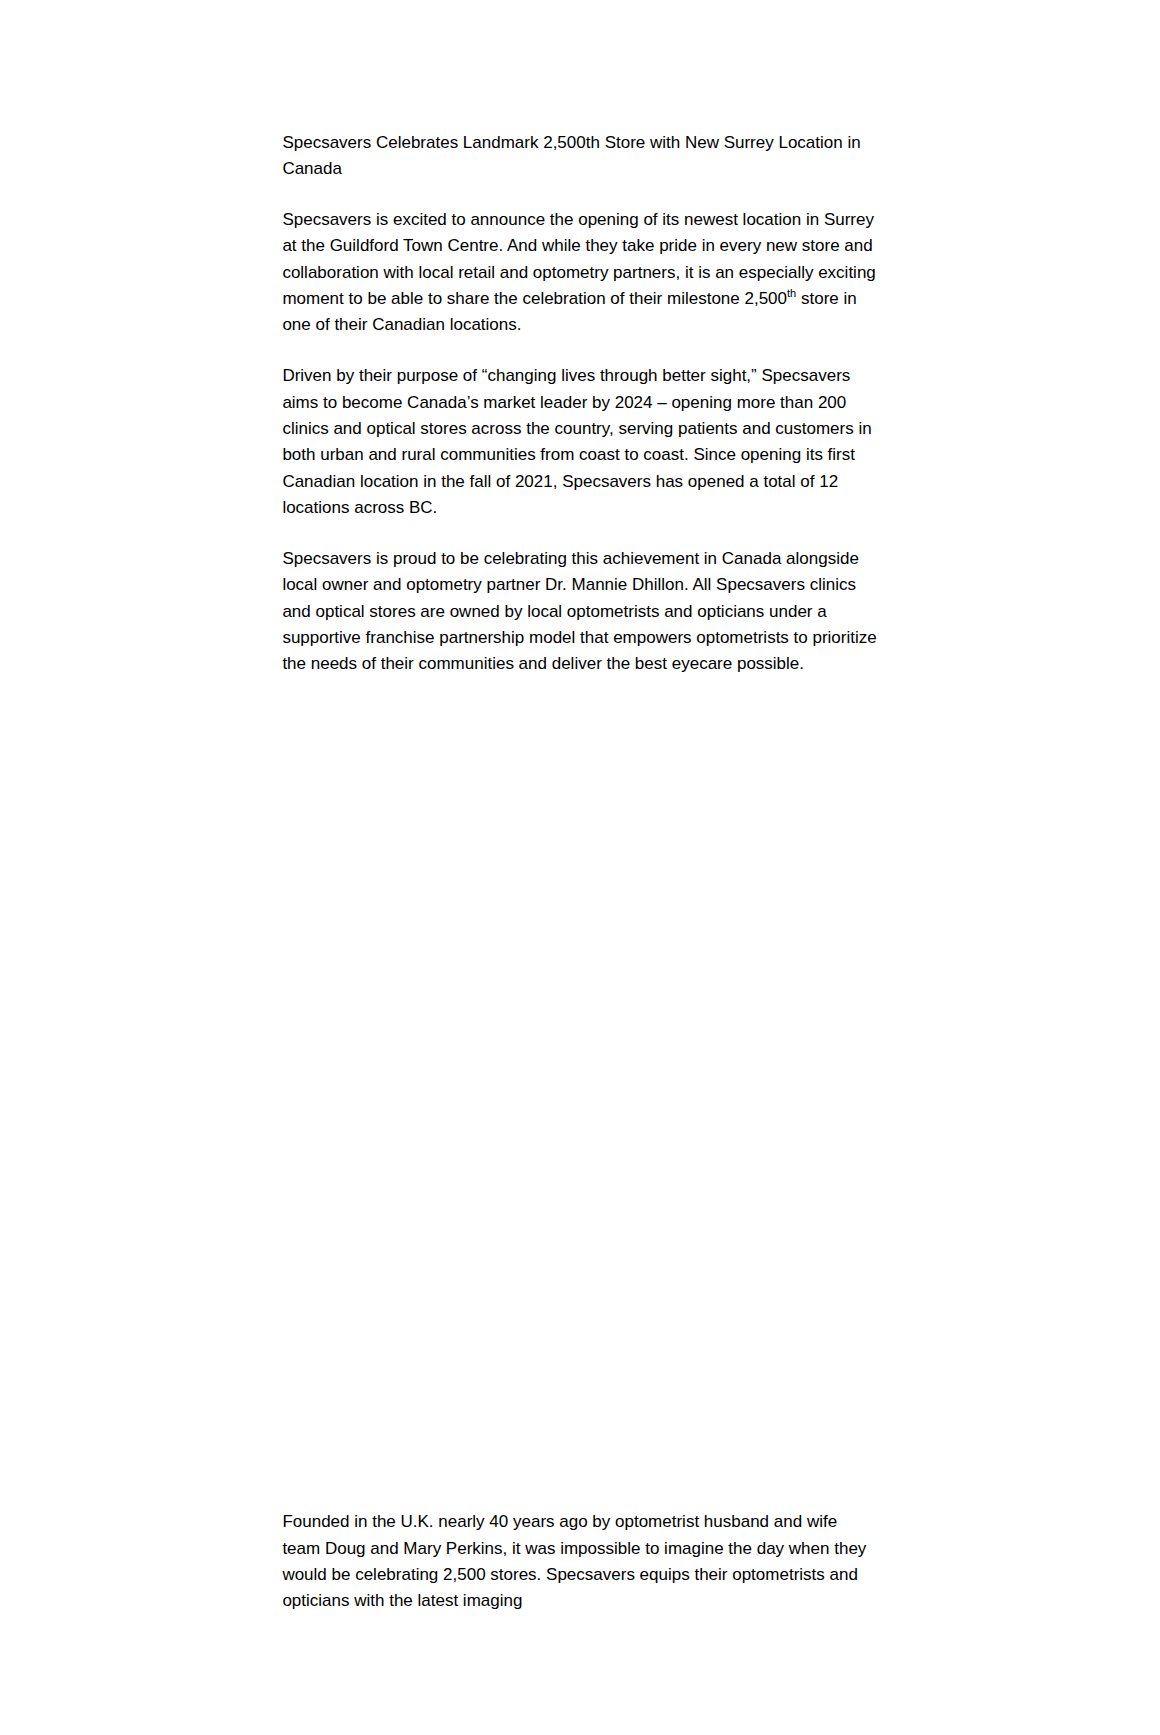Specsavers Celebrates Landmark 2,500th Store with New Surrey Location in Canada
Specsavers is excited to announce the opening of its newest location in Surrey at the Guildford Town Centre. And while they take pride in every new store and collaboration with local retail and optometry partners, it is an especially exciting moment to be able to share the celebration of their milestone 2,500th store in one of their Canadian locations.
Driven by their purpose of “changing lives through better sight,” Specsavers aims to become Canada’s market leader by 2024 – opening more than 200 clinics and optical stores across the country, serving patients and customers in both urban and rural communities from coast to coast. Since opening its first Canadian location in the fall of 2021, Specsavers has opened a total of 12 locations across BC.
Specsavers is proud to be celebrating this achievement in Canada alongside local owner and optometry partner Dr. Mannie Dhillon. All Specsavers clinics and optical stores are owned by local optometrists and opticians under a supportive franchise partnership model that empowers optometrists to prioritize the needs of their communities and deliver the best eyecare possible.
Founded in the U.K. nearly 40 years ago by optometrist husband and wife team Doug and Mary Perkins, it was impossible to imagine the day when they would be celebrating 2,500 stores. Specsavers equips their optometrists and opticians with the latest imaging